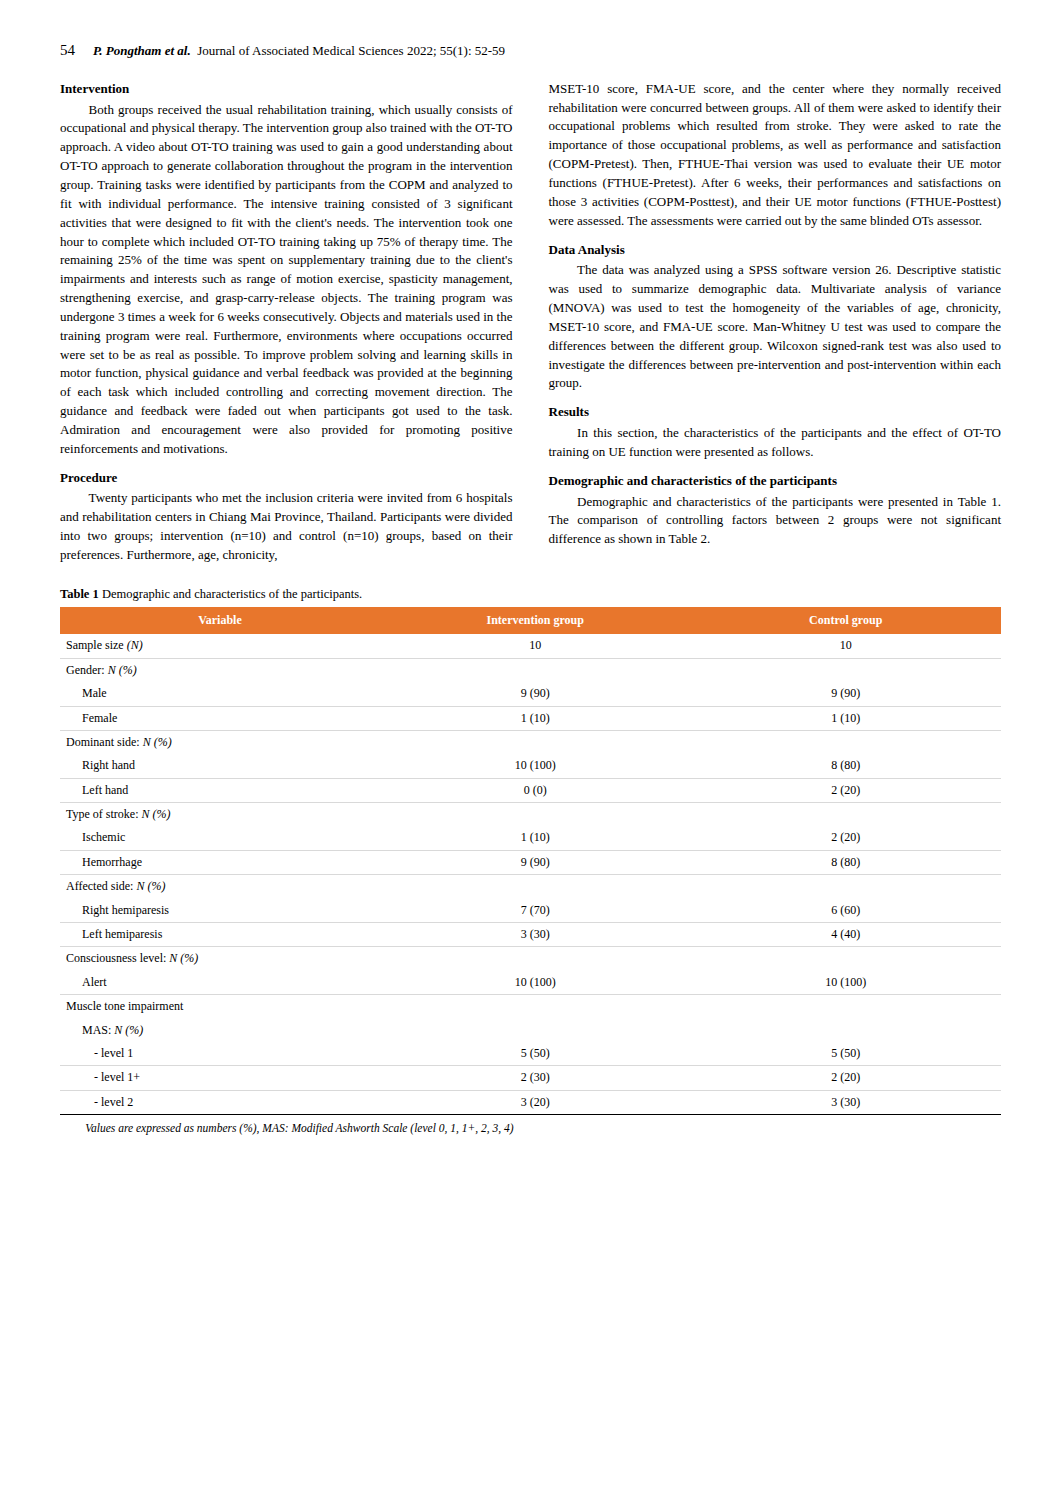54 P. Pongtham et al. Journal of Associated Medical Sciences 2022; 55(1): 52-59
Intervention
Both groups received the usual rehabilitation training, which usually consists of occupational and physical therapy. The intervention group also trained with the OT-TO approach. A video about OT-TO training was used to gain a good understanding about OT-TO approach to generate collaboration throughout the program in the intervention group. Training tasks were identified by participants from the COPM and analyzed to fit with individual performance. The intensive training consisted of 3 significant activities that were designed to fit with the client's needs. The intervention took one hour to complete which included OT-TO training taking up 75% of therapy time. The remaining 25% of the time was spent on supplementary training due to the client's impairments and interests such as range of motion exercise, spasticity management, strengthening exercise, and grasp-carry-release objects. The training program was undergone 3 times a week for 6 weeks consecutively. Objects and materials used in the training program were real. Furthermore, environments where occupations occurred were set to be as real as possible. To improve problem solving and learning skills in motor function, physical guidance and verbal feedback was provided at the beginning of each task which included controlling and correcting movement direction. The guidance and feedback were faded out when participants got used to the task. Admiration and encouragement were also provided for promoting positive reinforcements and motivations.
Procedure
Twenty participants who met the inclusion criteria were invited from 6 hospitals and rehabilitation centers in Chiang Mai Province, Thailand. Participants were divided into two groups; intervention (n=10) and control (n=10) groups, based on their preferences. Furthermore, age, chronicity,
MSET-10 score, FMA-UE score, and the center where they normally received rehabilitation were concurred between groups. All of them were asked to identify their occupational problems which resulted from stroke. They were asked to rate the importance of those occupational problems, as well as performance and satisfaction (COPM-Pretest). Then, FTHUE-Thai version was used to evaluate their UE motor functions (FTHUE-Pretest). After 6 weeks, their performances and satisfactions on those 3 activities (COPM-Posttest), and their UE motor functions (FTHUE-Posttest) were assessed. The assessments were carried out by the same blinded OTs assessor.
Data Analysis
The data was analyzed using a SPSS software version 26. Descriptive statistic was used to summarize demographic data. Multivariate analysis of variance (MNOVA) was used to test the homogeneity of the variables of age, chronicity, MSET-10 score, and FMA-UE score. Man-Whitney U test was used to compare the differences between the different group. Wilcoxon signed-rank test was also used to investigate the differences between pre-intervention and post-intervention within each group.
Results
In this section, the characteristics of the participants and the effect of OT-TO training on UE function were presented as follows.
Demographic and characteristics of the participants
Demographic and characteristics of the participants were presented in Table 1. The comparison of controlling factors between 2 groups were not significant difference as shown in Table 2.
Table 1 Demographic and characteristics of the participants.
| Variable | Intervention group | Control group |
| --- | --- | --- |
| Sample size (N) | 10 | 10 |
| Gender: N (%) | | |
| Male | 9 (90) | 9 (90) |
| Female | 1 (10) | 1 (10) |
| Dominant side: N (%) | | |
| Right hand | 10 (100) | 8 (80) |
| Left hand | 0 (0) | 2 (20) |
| Type of stroke: N (%) | | |
| Ischemic | 1 (10) | 2 (20) |
| Hemorrhage | 9 (90) | 8 (80) |
| Affected side: N (%) | | |
| Right hemiparesis | 7 (70) | 6 (60) |
| Left hemiparesis | 3 (30) | 4 (40) |
| Consciousness level: N (%) | | |
| Alert | 10 (100) | 10 (100) |
| Muscle tone impairment | | |
| MAS: N (%) | | |
| - level 1 | 5 (50) | 5 (50) |
| - level 1+ | 2 (30) | 2 (20) |
| - level 2 | 3 (20) | 3 (30) |
Values are expressed as numbers (%), MAS: Modified Ashworth Scale (level 0, 1, 1+, 2, 3, 4)